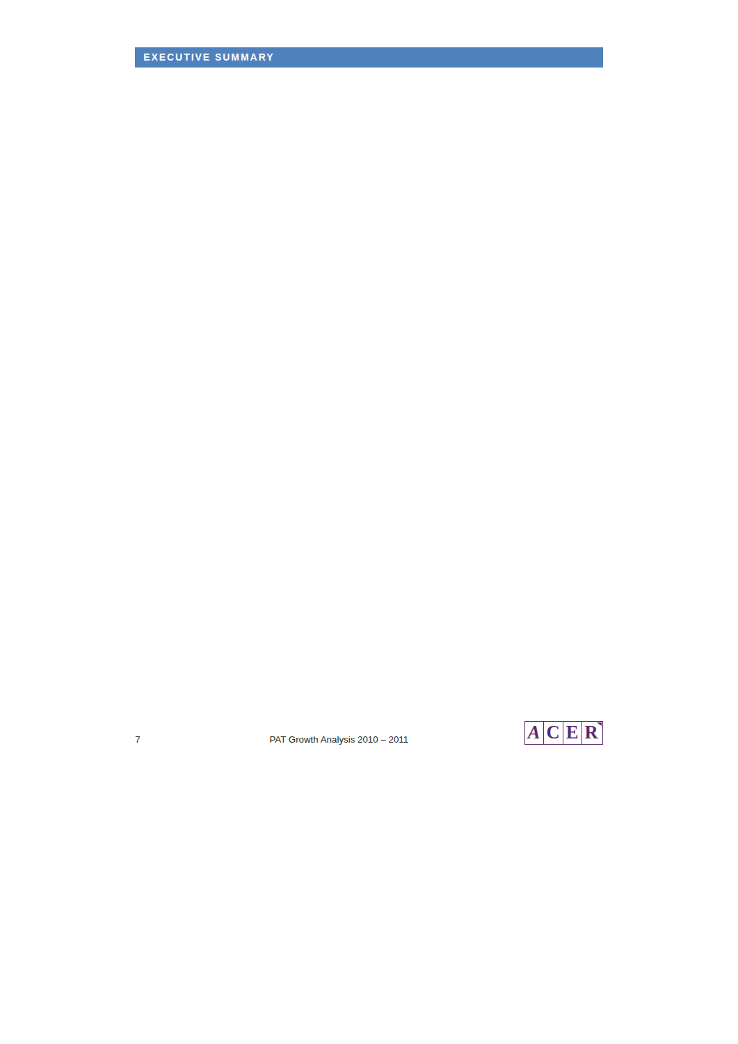Executive Summary
7
PAT Growth Analysis 2010 – 2011
ACER